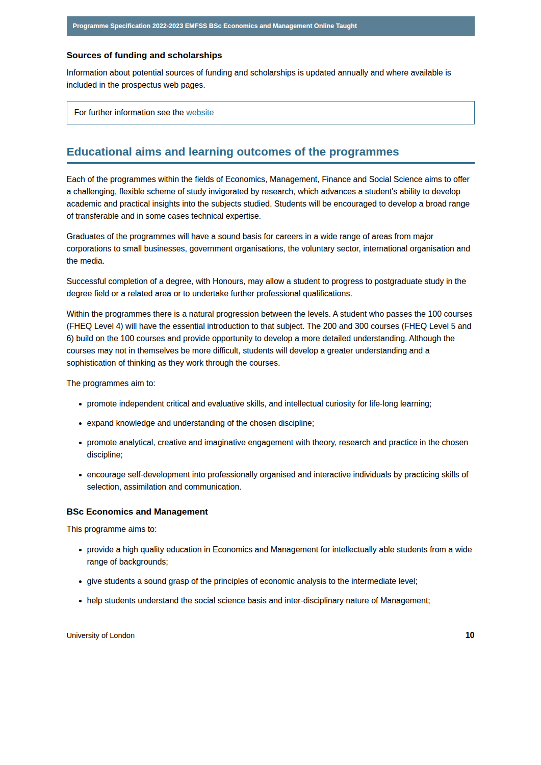Programme Specification 2022-2023 EMFSS BSc Economics and Management Online Taught
Sources of funding and scholarships
Information about potential sources of funding and scholarships is updated annually and where available is included in the prospectus web pages.
For further information see the website
Educational aims and learning outcomes of the programmes
Each of the programmes within the fields of Economics, Management, Finance and Social Science aims to offer a challenging, flexible scheme of study invigorated by research, which advances a student's ability to develop academic and practical insights into the subjects studied. Students will be encouraged to develop a broad range of transferable and in some cases technical expertise.
Graduates of the programmes will have a sound basis for careers in a wide range of areas from major corporations to small businesses, government organisations, the voluntary sector, international organisation and the media.
Successful completion of a degree, with Honours, may allow a student to progress to postgraduate study in the degree field or a related area or to undertake further professional qualifications.
Within the programmes there is a natural progression between the levels. A student who passes the 100 courses (FHEQ Level 4) will have the essential introduction to that subject. The 200 and 300 courses (FHEQ Level 5 and 6) build on the 100 courses and provide opportunity to develop a more detailed understanding. Although the courses may not in themselves be more difficult, students will develop a greater understanding and a sophistication of thinking as they work through the courses.
The programmes aim to:
promote independent critical and evaluative skills, and intellectual curiosity for life-long learning;
expand knowledge and understanding of the chosen discipline;
promote analytical, creative and imaginative engagement with theory, research and practice in the chosen discipline;
encourage self-development into professionally organised and interactive individuals by practicing skills of selection, assimilation and communication.
BSc Economics and Management
This programme aims to:
provide a high quality education in Economics and Management for intellectually able students from a wide range of backgrounds;
give students a sound grasp of the principles of economic analysis to the intermediate level;
help students understand the social science basis and inter-disciplinary nature of Management;
University of London 10